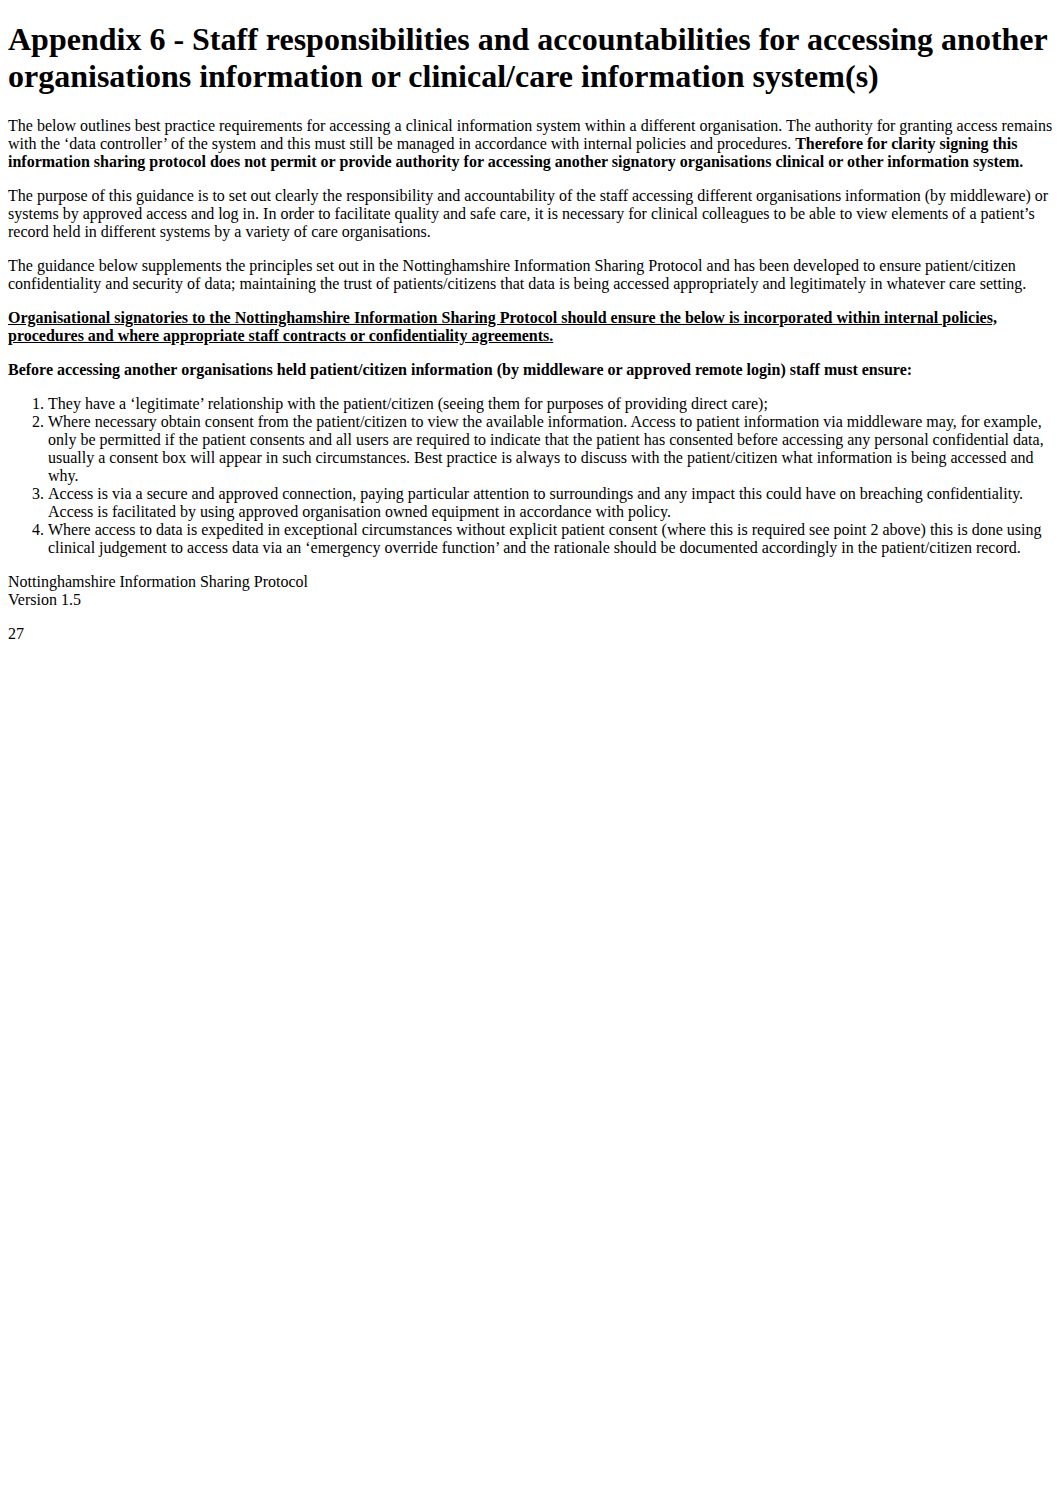Appendix 6 - Staff responsibilities and accountabilities for accessing another organisations information or clinical/care information system(s)
The below outlines best practice requirements for accessing a clinical information system within a different organisation. The authority for granting access remains with the ‘data controller’ of the system and this must still be managed in accordance with internal policies and procedures. Therefore for clarity signing this information sharing protocol does not permit or provide authority for accessing another signatory organisations clinical or other information system.
The purpose of this guidance is to set out clearly the responsibility and accountability of the staff accessing different organisations information (by middleware) or systems by approved access and log in. In order to facilitate quality and safe care, it is necessary for clinical colleagues to be able to view elements of a patient’s record held in different systems by a variety of care organisations.
The guidance below supplements the principles set out in the Nottinghamshire Information Sharing Protocol and has been developed to ensure patient/citizen confidentiality and security of data; maintaining the trust of patients/citizens that data is being accessed appropriately and legitimately in whatever care setting.
Organisational signatories to the Nottinghamshire Information Sharing Protocol should ensure the below is incorporated within internal policies, procedures and where appropriate staff contracts or confidentiality agreements.
Before accessing another organisations held patient/citizen information (by middleware or approved remote login) staff must ensure:
They have a ‘legitimate’ relationship with the patient/citizen (seeing them for purposes of providing direct care);
Where necessary obtain consent from the patient/citizen to view the available information. Access to patient information via middleware may, for example, only be permitted if the patient consents and all users are required to indicate that the patient has consented before accessing any personal confidential data, usually a consent box will appear in such circumstances. Best practice is always to discuss with the patient/citizen what information is being accessed and why.
Access is via a secure and approved connection, paying particular attention to surroundings and any impact this could have on breaching confidentiality. Access is facilitated by using approved organisation owned equipment in accordance with policy.
Where access to data is expedited in exceptional circumstances without explicit patient consent (where this is required see point 2 above) this is done using clinical judgement to access data via an ‘emergency override function’ and the rationale should be documented accordingly in the patient/citizen record.
Nottinghamshire Information Sharing Protocol
Version 1.5
27